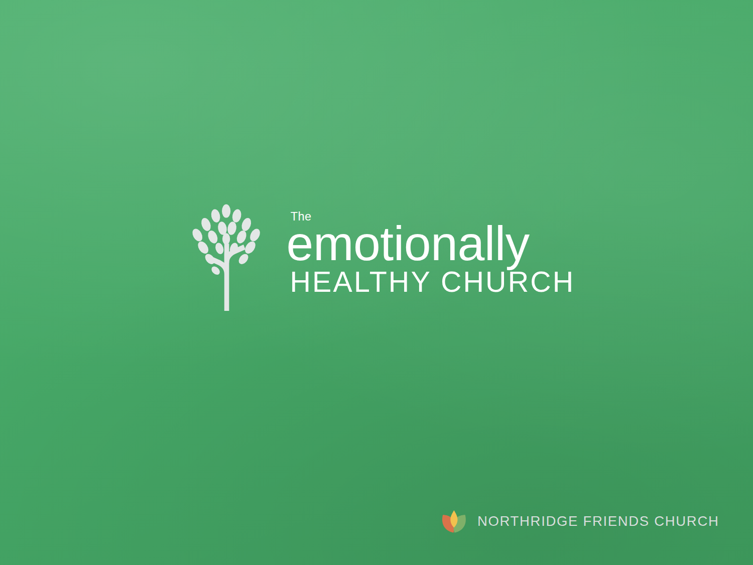The emotionally Healthy Church
Northridge Friends Church